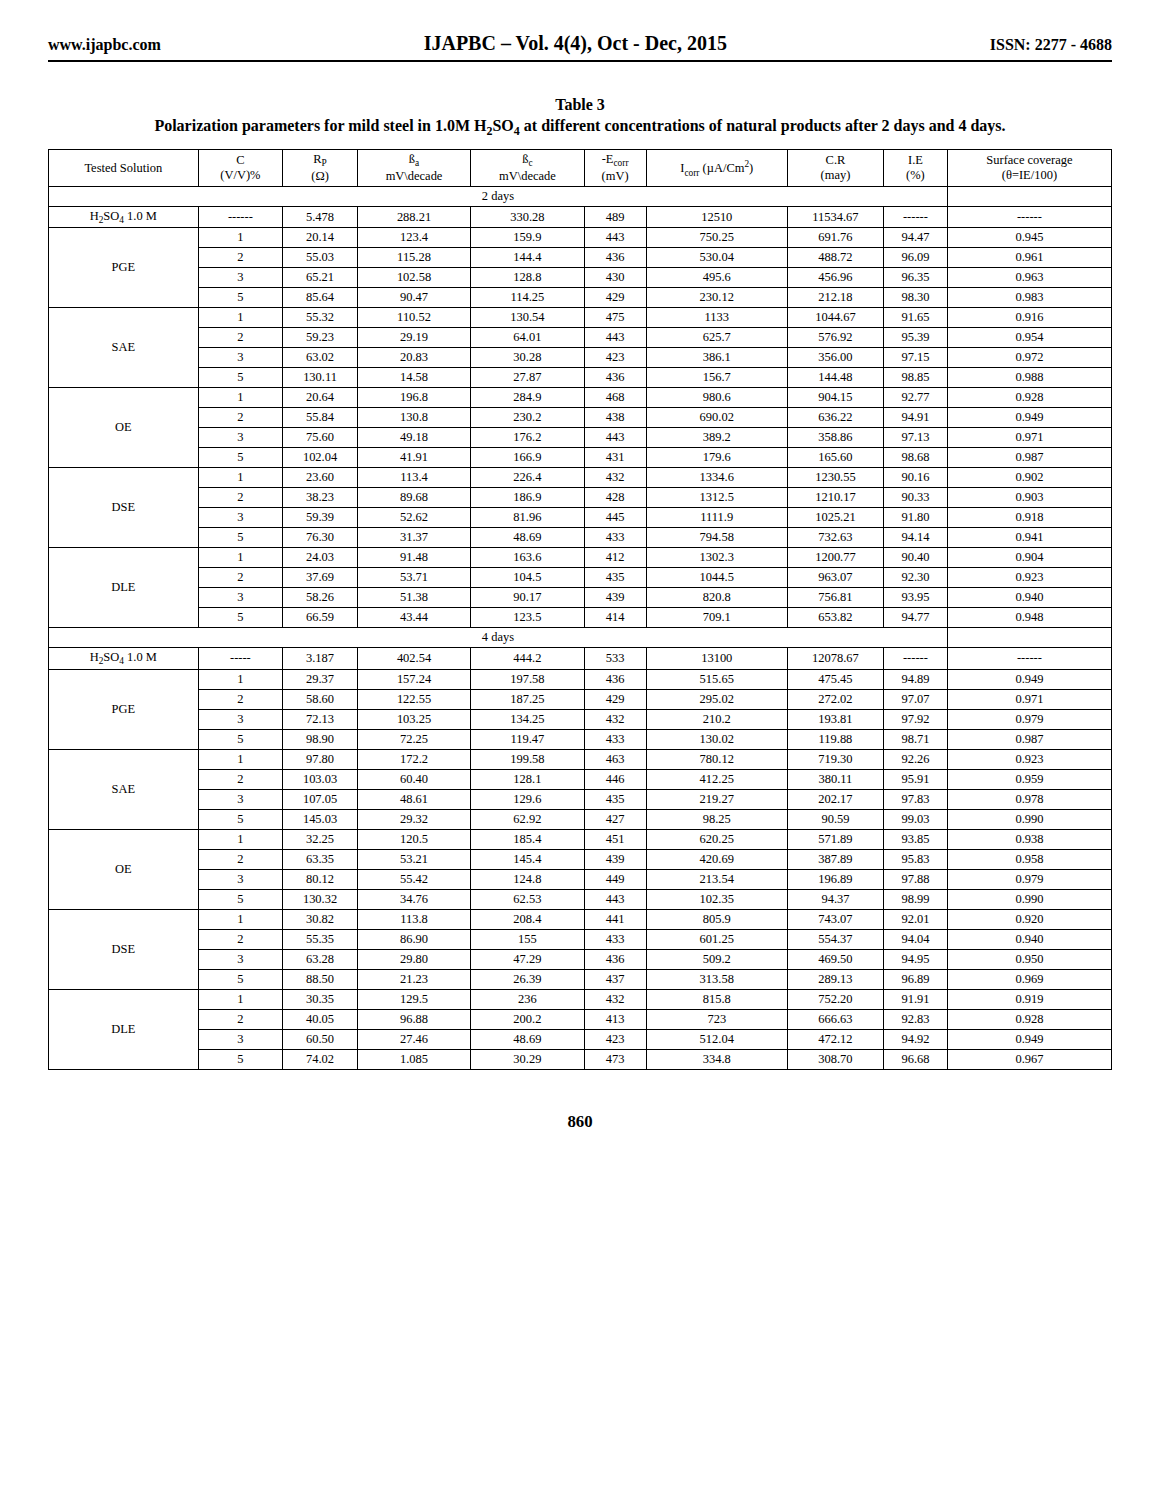www.ijapbc.com IJAPBC – Vol. 4(4), Oct - Dec, 2015 ISSN: 2277 - 4688
Table 3 Polarization parameters for mild steel in 1.0M H2SO4 at different concentrations of natural products after 2 days and 4 days.
| Tested Solution | C (V/V)% | R P (Ω) | ß a mV\decade | ß c mV\decade | -E corr (mV) | I corr (µA/Cm 2 ) | C.R (may) | I.E (%) | Surface coverage (θ=IE/100) |
| --- | --- | --- | --- | --- | --- | --- | --- | --- | --- |
| 2 days | |
| H 2 SO 4 1.0 M | ------ | 5.478 | 288.21 | 330.28 | 489 | 12510 | 11534.67 | ------ | ------ |
| PGE | 1 | 20.14 | 123.4 | 159.9 | 443 | 750.25 | 691.76 | 94.47 | 0.945 |
| 2 | 55.03 | 115.28 | 144.4 | 436 | 530.04 | 488.72 | 96.09 | 0.961 |
| 3 | 65.21 | 102.58 | 128.8 | 430 | 495.6 | 456.96 | 96.35 | 0.963 |
| 5 | 85.64 | 90.47 | 114.25 | 429 | 230.12 | 212.18 | 98.30 | 0.983 |
| SAE | 1 | 55.32 | 110.52 | 130.54 | 475 | 1133 | 1044.67 | 91.65 | 0.916 |
| 2 | 59.23 | 29.19 | 64.01 | 443 | 625.7 | 576.92 | 95.39 | 0.954 |
| 3 | 63.02 | 20.83 | 30.28 | 423 | 386.1 | 356.00 | 97.15 | 0.972 |
| 5 | 130.11 | 14.58 | 27.87 | 436 | 156.7 | 144.48 | 98.85 | 0.988 |
| OE | 1 | 20.64 | 196.8 | 284.9 | 468 | 980.6 | 904.15 | 92.77 | 0.928 |
| 2 | 55.84 | 130.8 | 230.2 | 438 | 690.02 | 636.22 | 94.91 | 0.949 |
| 3 | 75.60 | 49.18 | 176.2 | 443 | 389.2 | 358.86 | 97.13 | 0.971 |
| 5 | 102.04 | 41.91 | 166.9 | 431 | 179.6 | 165.60 | 98.68 | 0.987 |
| DSE | 1 | 23.60 | 113.4 | 226.4 | 432 | 1334.6 | 1230.55 | 90.16 | 0.902 |
| 2 | 38.23 | 89.68 | 186.9 | 428 | 1312.5 | 1210.17 | 90.33 | 0.903 |
| 3 | 59.39 | 52.62 | 81.96 | 445 | 1111.9 | 1025.21 | 91.80 | 0.918 |
| 5 | 76.30 | 31.37 | 48.69 | 433 | 794.58 | 732.63 | 94.14 | 0.941 |
| DLE | 1 | 24.03 | 91.48 | 163.6 | 412 | 1302.3 | 1200.77 | 90.40 | 0.904 |
| 2 | 37.69 | 53.71 | 104.5 | 435 | 1044.5 | 963.07 | 92.30 | 0.923 |
| 3 | 58.26 | 51.38 | 90.17 | 439 | 820.8 | 756.81 | 93.95 | 0.940 |
| 5 | 66.59 | 43.44 | 123.5 | 414 | 709.1 | 653.82 | 94.77 | 0.948 |
| 4 days | |
| H 2 SO 4 1.0 M | ----- | 3.187 | 402.54 | 444.2 | 533 | 13100 | 12078.67 | ------ | ------ |
| PGE | 1 | 29.37 | 157.24 | 197.58 | 436 | 515.65 | 475.45 | 94.89 | 0.949 |
| 2 | 58.60 | 122.55 | 187.25 | 429 | 295.02 | 272.02 | 97.07 | 0.971 |
| 3 | 72.13 | 103.25 | 134.25 | 432 | 210.2 | 193.81 | 97.92 | 0.979 |
| 5 | 98.90 | 72.25 | 119.47 | 433 | 130.02 | 119.88 | 98.71 | 0.987 |
| SAE | 1 | 97.80 | 172.2 | 199.58 | 463 | 780.12 | 719.30 | 92.26 | 0.923 |
| 2 | 103.03 | 60.40 | 128.1 | 446 | 412.25 | 380.11 | 95.91 | 0.959 |
| 3 | 107.05 | 48.61 | 129.6 | 435 | 219.27 | 202.17 | 97.83 | 0.978 |
| 5 | 145.03 | 29.32 | 62.92 | 427 | 98.25 | 90.59 | 99.03 | 0.990 |
| OE | 1 | 32.25 | 120.5 | 185.4 | 451 | 620.25 | 571.89 | 93.85 | 0.938 |
| 2 | 63.35 | 53.21 | 145.4 | 439 | 420.69 | 387.89 | 95.83 | 0.958 |
| 3 | 80.12 | 55.42 | 124.8 | 449 | 213.54 | 196.89 | 97.88 | 0.979 |
| 5 | 130.32 | 34.76 | 62.53 | 443 | 102.35 | 94.37 | 98.99 | 0.990 |
| DSE | 1 | 30.82 | 113.8 | 208.4 | 441 | 805.9 | 743.07 | 92.01 | 0.920 |
| 2 | 55.35 | 86.90 | 155 | 433 | 601.25 | 554.37 | 94.04 | 0.940 |
| 3 | 63.28 | 29.80 | 47.29 | 436 | 509.2 | 469.50 | 94.95 | 0.950 |
| 5 | 88.50 | 21.23 | 26.39 | 437 | 313.58 | 289.13 | 96.89 | 0.969 |
| DLE | 1 | 30.35 | 129.5 | 236 | 432 | 815.8 | 752.20 | 91.91 | 0.919 |
| 2 | 40.05 | 96.88 | 200.2 | 413 | 723 | 666.63 | 92.83 | 0.928 |
| 3 | 60.50 | 27.46 | 48.69 | 423 | 512.04 | 472.12 | 94.92 | 0.949 |
| 5 | 74.02 | 1.085 | 30.29 | 473 | 334.8 | 308.70 | 96.68 | 0.967 |
860